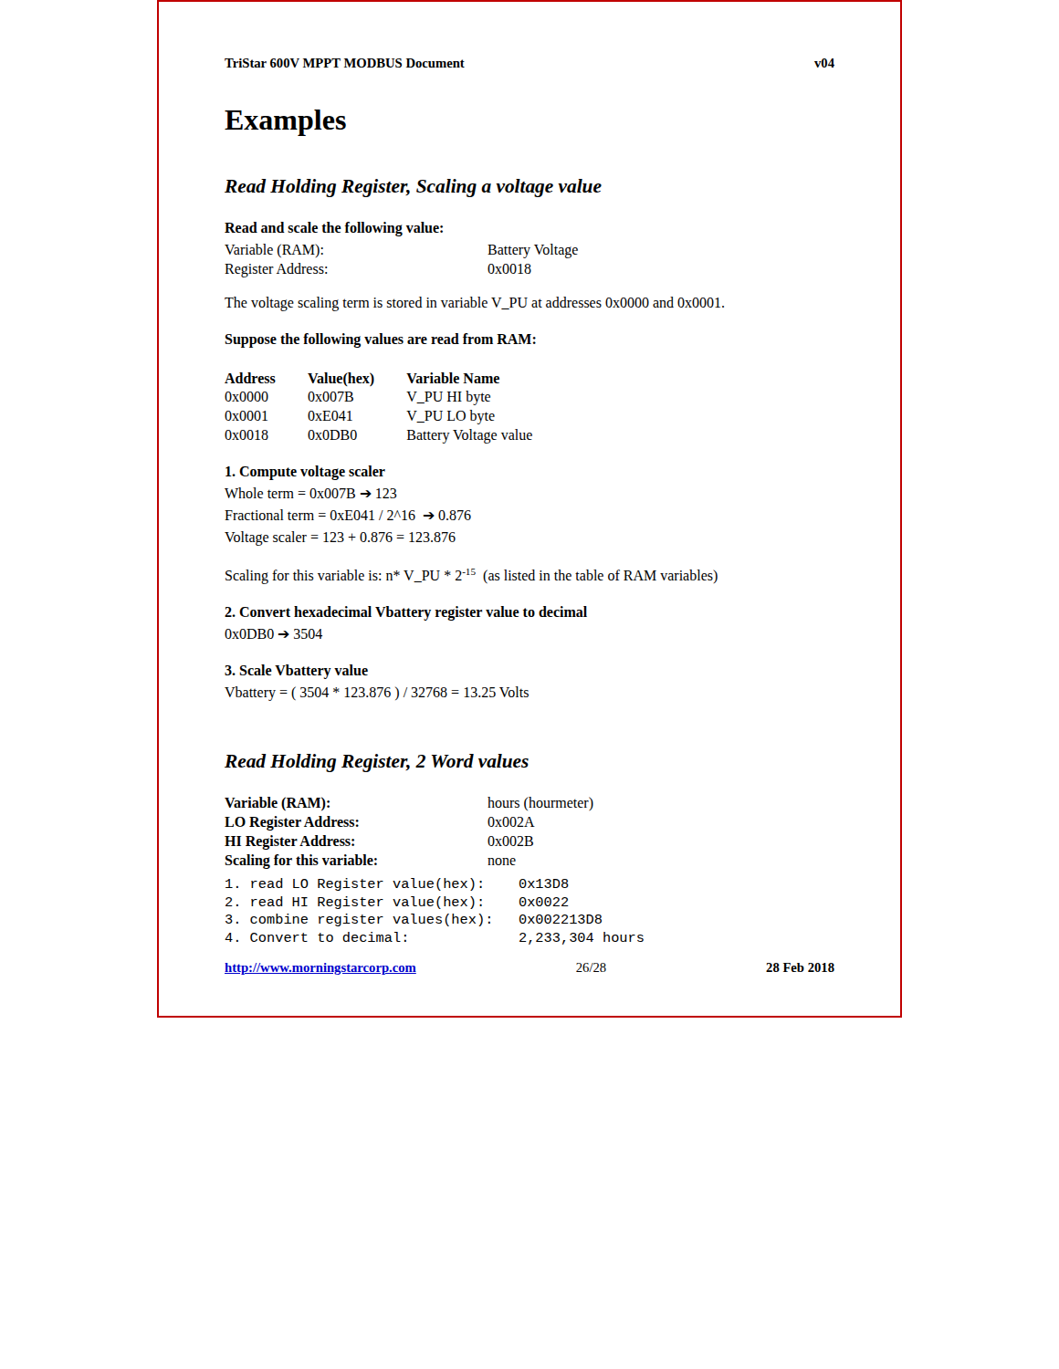TriStar 600V MPPT MODBUS Document v04
Examples
Read Holding Register, Scaling a voltage value
Read and scale the following value:
Variable (RAM):
Battery Voltage
Register Address:
0x0018
The voltage scaling term is stored in variable V_PU at addresses 0x0000 and 0x0001.
Suppose the following values are read from RAM:
| Address | Value(hex) | Variable Name |
| --- | --- | --- |
| 0x0000 | 0x007B | V_PU HI byte |
| 0x0001 | 0xE041 | V_PU LO byte |
| 0x0018 | 0x0DB0 | Battery Voltage value |
1. Compute voltage scaler
Whole term = 0x007B ➔ 123
Fractional term = 0xE041 / 2^16 ➔ 0.876
Voltage scaler = 123 + 0.876 = 123.876
Scaling for this variable is: n* V_PU * 2-15 (as listed in the table of RAM variables)
2. Convert hexadecimal Vbattery register value to decimal
0x0DB0 ➔ 3504
3. Scale Vbattery value
Vbattery = ( 3504 * 123.876 ) / 32768 = 13.25 Volts
Read Holding Register, 2 Word values
Variable (RAM):
hours (hourmeter)
LO Register Address:
0x002A
HI Register Address:
0x002B
Scaling for this variable:
none
1. read LO Register value(hex):    0x13D8
2. read HI Register value(hex):    0x0022
3. combine register values(hex):   0x002213D8
4. Convert to decimal:             2,233,304 hours
http://www.morningstarcorp.com 26/28 28 Feb 2018